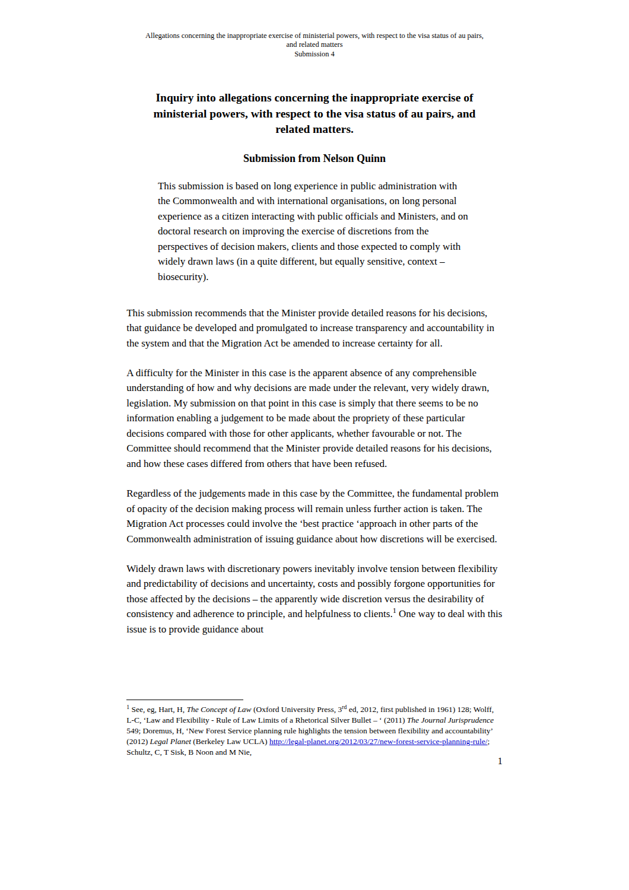Allegations concerning the inappropriate exercise of ministerial powers, with respect to the visa status of au pairs,
and related matters
Submission 4
Inquiry into allegations concerning the inappropriate exercise of ministerial powers, with respect to the visa status of au pairs, and related matters.
Submission from Nelson Quinn
This submission is based on long experience in public administration with the Commonwealth and with international organisations, on long personal experience as a citizen interacting with public officials and Ministers, and on doctoral research on improving the exercise of discretions from the perspectives of decision makers, clients and those expected to comply with widely drawn laws (in a quite different, but equally sensitive, context – biosecurity).
This submission recommends that the Minister provide detailed reasons for his decisions, that guidance be developed and promulgated to increase transparency and accountability in the system and that the Migration Act be amended to increase certainty for all.
A difficulty for the Minister in this case is the apparent absence of any comprehensible understanding of how and why decisions are made under the relevant, very widely drawn, legislation. My submission on that point in this case is simply that there seems to be no information enabling a judgement to be made about the propriety of these particular decisions compared with those for other applicants, whether favourable or not. The Committee should recommend that the Minister provide detailed reasons for his decisions, and how these cases differed from others that have been refused.
Regardless of the judgements made in this case by the Committee, the fundamental problem of opacity of the decision making process will remain unless further action is taken. The Migration Act processes could involve the ‘best practice ‘approach in other parts of the Commonwealth administration of issuing guidance about how discretions will be exercised.
Widely drawn laws with discretionary powers inevitably involve tension between flexibility and predictability of decisions and uncertainty, costs and possibly forgone opportunities for those affected by the decisions – the apparently wide discretion versus the desirability of consistency and adherence to principle, and helpfulness to clients.1 One way to deal with this issue is to provide guidance about
1 See, eg, Hart, H, The Concept of Law (Oxford University Press, 3rd ed, 2012, first published in 1961) 128; Wolff, L-C, ‘Law and Flexibility - Rule of Law Limits of a Rhetorical Silver Bullet – ‘ (2011) The Journal Jurisprudence 549; Doremus, H, ‘New Forest Service planning rule highlights the tension between flexibility and accountability’ (2012) Legal Planet (Berkeley Law UCLA) http://legal-planet.org/2012/03/27/new-forest-service-planning-rule/; Schultz, C, T Sisk, B Noon and M Nie,
1